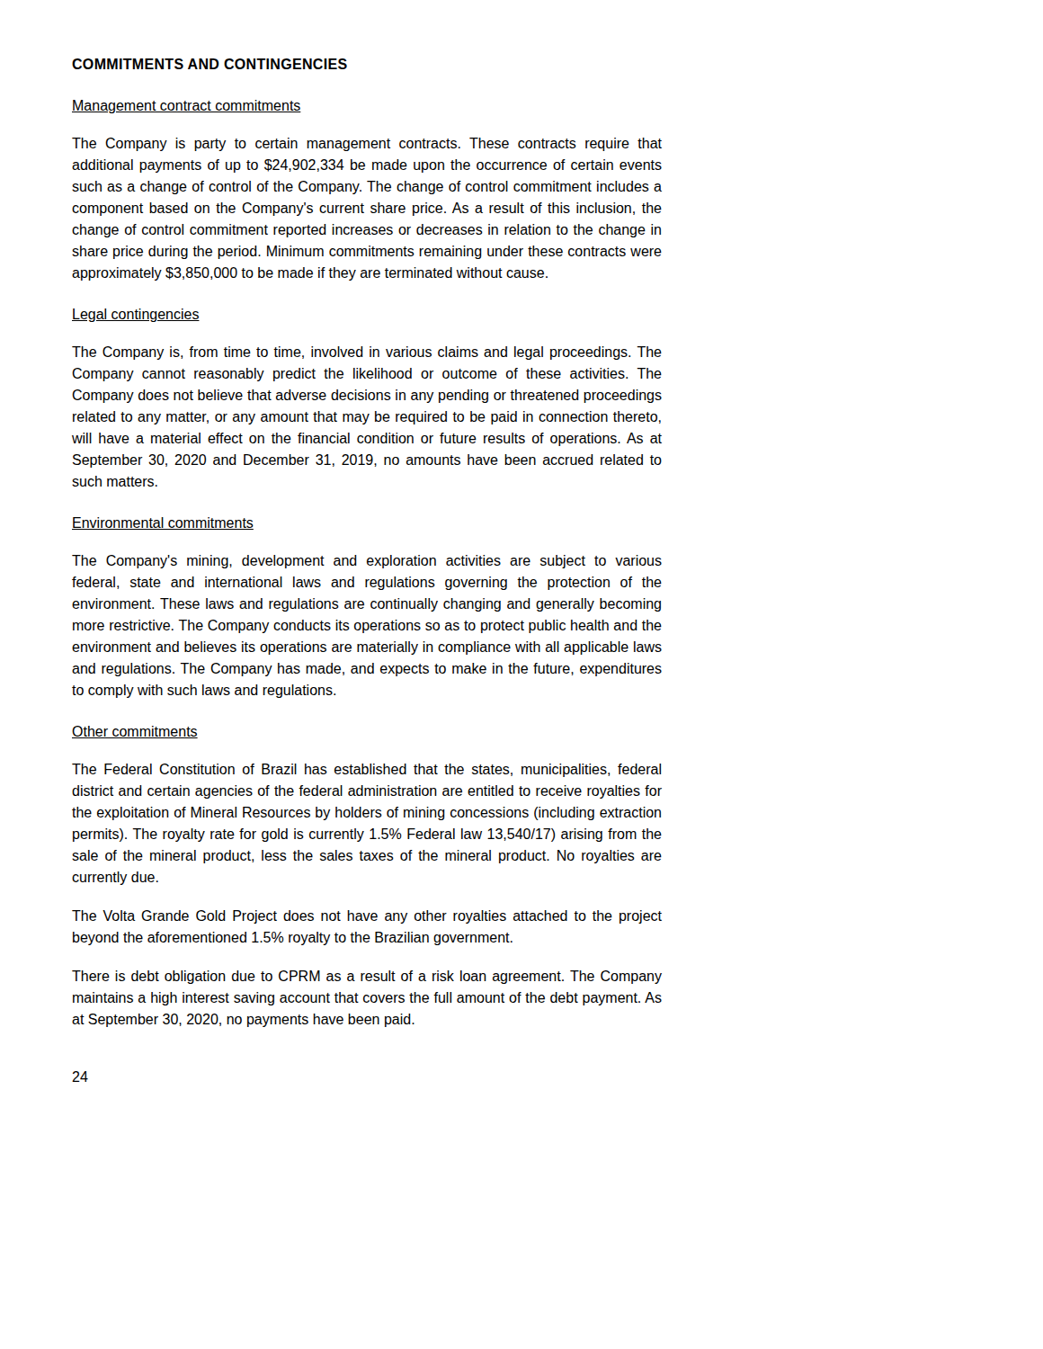COMMITMENTS AND CONTINGENCIES
Management contract commitments
The Company is party to certain management contracts. These contracts require that additional payments of up to $24,902,334 be made upon the occurrence of certain events such as a change of control of the Company. The change of control commitment includes a component based on the Company's current share price. As a result of this inclusion, the change of control commitment reported increases or decreases in relation to the change in share price during the period. Minimum commitments remaining under these contracts were approximately $3,850,000 to be made if they are terminated without cause.
Legal contingencies
The Company is, from time to time, involved in various claims and legal proceedings. The Company cannot reasonably predict the likelihood or outcome of these activities. The Company does not believe that adverse decisions in any pending or threatened proceedings related to any matter, or any amount that may be required to be paid in connection thereto, will have a material effect on the financial condition or future results of operations. As at September 30, 2020 and December 31, 2019, no amounts have been accrued related to such matters.
Environmental commitments
The Company's mining, development and exploration activities are subject to various federal, state and international laws and regulations governing the protection of the environment. These laws and regulations are continually changing and generally becoming more restrictive. The Company conducts its operations so as to protect public health and the environment and believes its operations are materially in compliance with all applicable laws and regulations. The Company has made, and expects to make in the future, expenditures to comply with such laws and regulations.
Other commitments
The Federal Constitution of Brazil has established that the states, municipalities, federal district and certain agencies of the federal administration are entitled to receive royalties for the exploitation of Mineral Resources by holders of mining concessions (including extraction permits). The royalty rate for gold is currently 1.5% Federal law 13,540/17) arising from the sale of the mineral product, less the sales taxes of the mineral product. No royalties are currently due.
The Volta Grande Gold Project does not have any other royalties attached to the project beyond the aforementioned 1.5% royalty to the Brazilian government.
There is debt obligation due to CPRM as a result of a risk loan agreement. The Company maintains a high interest saving account that covers the full amount of the debt payment. As at September 30, 2020, no payments have been paid.
24